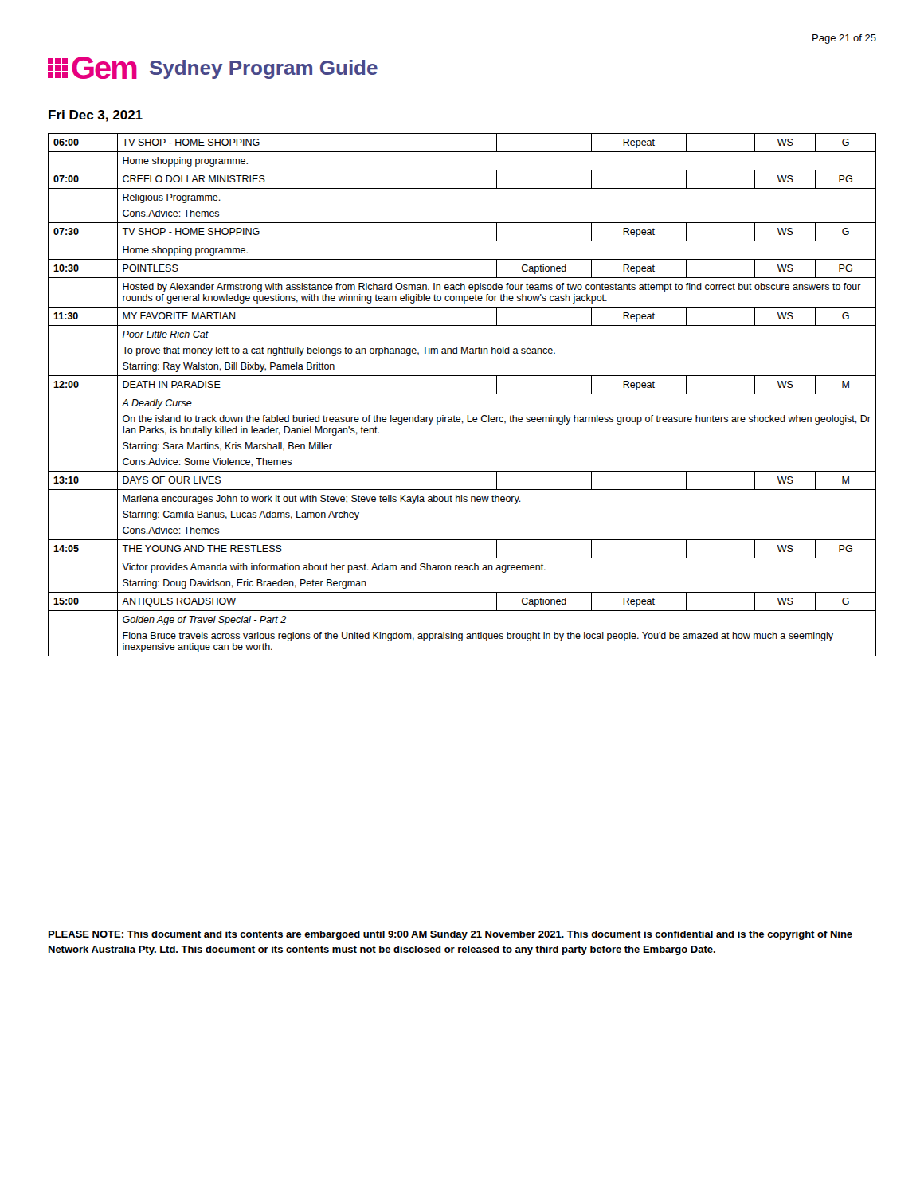Page 21 of 25
Gem
Sydney Program Guide
Fri Dec 3, 2021
| 06:00 | TV SHOP - HOME SHOPPING | | Repeat | | WS | G |
| | Home shopping programme. |
| 07:00 | CREFLO DOLLAR MINISTRIES | | | | WS | PG |
| | Religious Programme. Cons.Advice: Themes |
| 07:30 | TV SHOP - HOME SHOPPING | | Repeat | | WS | G |
| | Home shopping programme. |
| 10:30 | POINTLESS | Captioned | Repeat | | WS | PG |
| | Hosted by Alexander Armstrong with assistance from Richard Osman. In each episode four teams of two contestants attempt to find correct but obscure answers to four rounds of general knowledge questions, with the winning team eligible to compete for the show's cash jackpot. |
| 11:30 | MY FAVORITE MARTIAN | | Repeat | | WS | G |
| | Poor Little Rich Cat To prove that money left to a cat rightfully belongs to an orphanage, Tim and Martin hold a séance. Starring: Ray Walston, Bill Bixby, Pamela Britton |
| 12:00 | DEATH IN PARADISE | | Repeat | | WS | M |
| | A Deadly Curse On the island to track down the fabled buried treasure of the legendary pirate, Le Clerc, the seemingly harmless group of treasure hunters are shocked when geologist, Dr Ian Parks, is brutally killed in leader, Daniel Morgan's, tent. Starring: Sara Martins, Kris Marshall, Ben Miller Cons.Advice: Some Violence, Themes |
| 13:10 | DAYS OF OUR LIVES | | | | WS | M |
| | Marlena encourages John to work it out with Steve; Steve tells Kayla about his new theory. Starring: Camila Banus, Lucas Adams, Lamon Archey Cons.Advice: Themes |
| 14:05 | THE YOUNG AND THE RESTLESS | | | | WS | PG |
| | Victor provides Amanda with information about her past. Adam and Sharon reach an agreement. Starring: Doug Davidson, Eric Braeden, Peter Bergman |
| 15:00 | ANTIQUES ROADSHOW | Captioned | Repeat | | WS | G |
| | Golden Age of Travel Special - Part 2 Fiona Bruce travels across various regions of the United Kingdom, appraising antiques brought in by the local people. You'd be amazed at how much a seemingly inexpensive antique can be worth. |
PLEASE NOTE: This document and its contents are embargoed until 9:00 AM Sunday 21 November 2021. This document is confidential and is the copyright of Nine Network Australia Pty. Ltd. This document or its contents must not be disclosed or released to any third party before the Embargo Date.